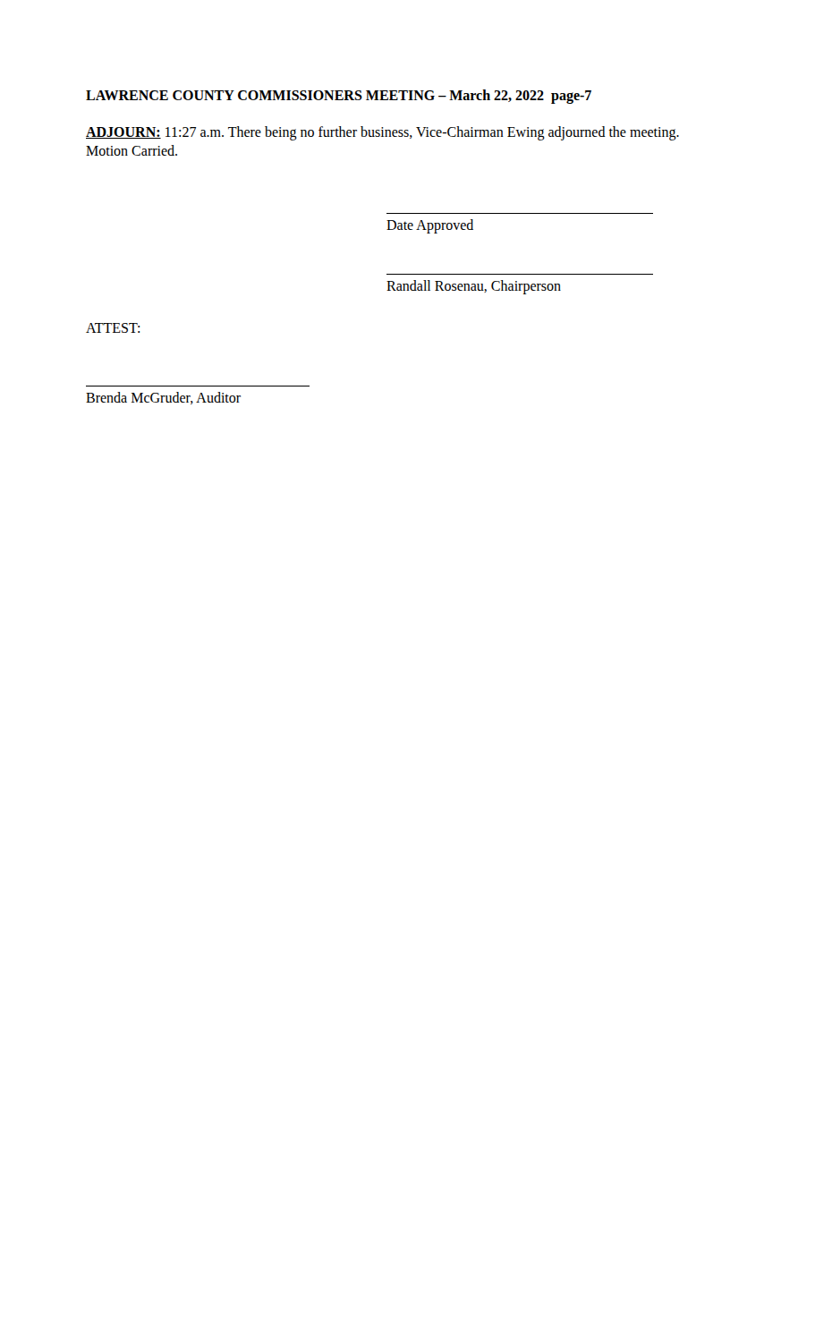LAWRENCE COUNTY COMMISSIONERS MEETING – March 22, 2022 page-7
ADJOURN: 11:27 a.m. There being no further business, Vice-Chairman Ewing adjourned the meeting. Motion Carried.
Date Approved
Randall Rosenau, Chairperson
ATTEST:
Brenda McGruder, Auditor